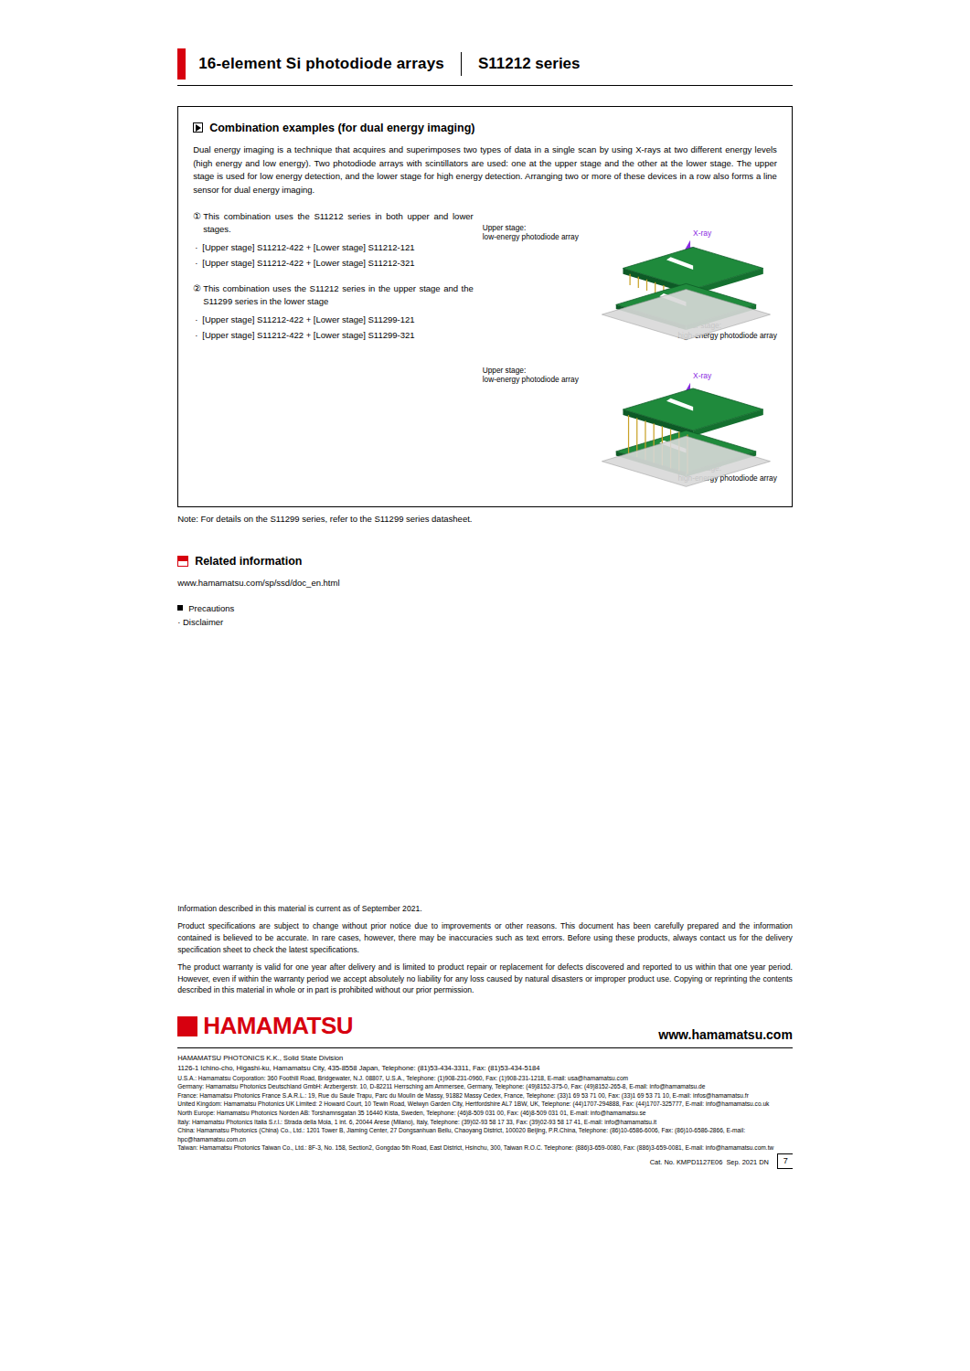16-element Si photodiode arrays S11212 series
Combination examples (for dual energy imaging)
Dual energy imaging is a technique that acquires and superimposes two types of data in a single scan by using X-rays at two different energy levels (high energy and low energy). Two photodiode arrays with scintillators are used: one at the upper stage and the other at the lower stage. The upper stage is used for low energy detection, and the lower stage for high energy detection. Arranging two or more of these devices in a row also forms a line sensor for dual energy imaging.
①
This combination uses the S11212 series in both upper and lower stages.
·[Upper stage] S11212-422 + [Lower stage] S11212-121
·[Upper stage] S11212-422 + [Lower stage] S11212-321
②
This combination uses the S11212 series in the upper stage and the S11299 series in the lower stage
·[Upper stage] S11212-422 + [Lower stage] S11299-121
·[Upper stage] S11212-422 + [Lower stage] S11299-321
Upper stage:
low-energy photodiode array
Lower stage:
high-energy photodiode array
X-ray
Upper stage:
low-energy photodiode array
Lower stage:
high-energy photodiode array
X-ray
Note: For details on the S11299 series, refer to the S11299 series datasheet.
Related information
www.hamamatsu.com/sp/ssd/doc_en.html
Precautions
· Disclaimer
Information described in this material is current as of September 2021.
Product specifications are subject to change without prior notice due to improvements or other reasons. This document has been carefully prepared and the information contained is believed to be accurate. In rare cases, however, there may be inaccuracies such as text errors. Before using these products, always contact us for the delivery specification sheet to check the latest specifications.
The product warranty is valid for one year after delivery and is limited to product repair or replacement for defects discovered and reported to us within that one year period. However, even if within the warranty period we accept absolutely no liability for any loss caused by natural disasters or improper product use. Copying or reprinting the contents described in this material in whole or in part is prohibited without our prior permission.
HAMAMATSU
www.hamamatsu.com
HAMAMATSU PHOTONICS K.K., Solid State Division
1126-1 Ichino-cho, Higashi-ku, Hamamatsu City, 435-8558 Japan, Telephone: (81)53-434-3311, Fax: (81)53-434-5184
U.S.A.: Hamamatsu Corporation: 360 Foothill Road, Bridgewater, N.J. 08807, U.S.A., Telephone: (1)908-231-0960, Fax: (1)908-231-1218, E-mail: usa@hamamatsu.com
Germany: Hamamatsu Photonics Deutschland GmbH: Arzbergerstr. 10, D-82211 Herrsching am Ammersee, Germany, Telephone: (49)8152-375-0, Fax: (49)8152-265-8, E-mail: info@hamamatsu.de
France: Hamamatsu Photonics France S.A.R.L.: 19, Rue du Saule Trapu, Parc du Moulin de Massy, 91882 Massy Cedex, France, Telephone: (33)1 69 53 71 00, Fax: (33)1 69 53 71 10, E-mail: infos@hamamatsu.fr
United Kingdom: Hamamatsu Photonics UK Limited: 2 Howard Court, 10 Tewin Road, Welwyn Garden City, Hertfordshire AL7 1BW, UK, Telephone: (44)1707-294888, Fax: (44)1707-325777, E-mail: info@hamamatsu.co.uk
North Europe: Hamamatsu Photonics Norden AB: Torshamnsgatan 35 16440 Kista, Sweden, Telephone: (46)8-509 031 00, Fax: (46)8-509 031 01, E-mail: info@hamamatsu.se
Italy: Hamamatsu Photonics Italia S.r.l.: Strada della Moia, 1 int. 6, 20044 Arese (Milano), Italy, Telephone: (39)02-93 58 17 33, Fax: (39)02-93 58 17 41, E-mail: info@hamamatsu.it
China: Hamamatsu Photonics (China) Co., Ltd.: 1201 Tower B, Jiaming Center, 27 Dongsanhuan Beilu, Chaoyang District, 100020 Beijing, P.R.China, Telephone: (86)10-6586-6006, Fax: (86)10-6586-2866, E-mail: hpc@hamamatsu.com.cn
Taiwan: Hamamatsu Photonics Taiwan Co., Ltd.: 8F-3, No. 158, Section2, Gongdao 5th Road, East District, Hsinchu, 300, Taiwan R.O.C. Telephone: (886)3-659-0080, Fax: (886)3-659-0081, E-mail: info@hamamatsu.com.tw
Cat. No. KMPD1127E06 Sep. 2021 DN 7